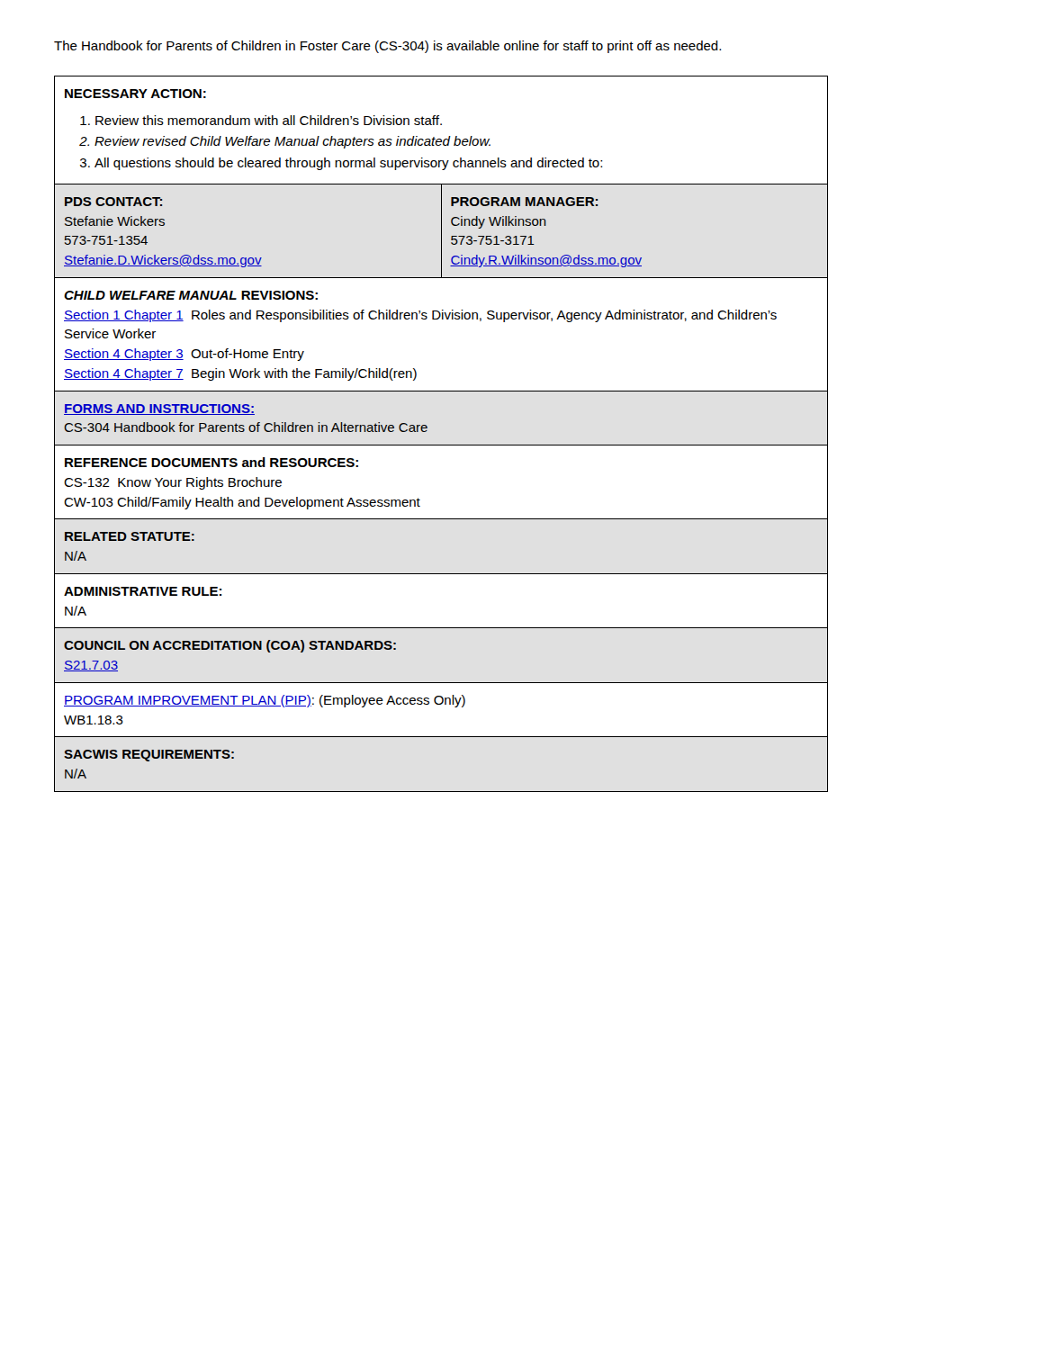The Handbook for Parents of Children in Foster Care (CS-304) is available online for staff to print off as needed.
| NECESSARY ACTION: Review this memorandum with all Children’s Division staff. Review revised Child Welfare Manual chapters as indicated below. All questions should be cleared through normal supervisory channels and directed to: |
| PDS CONTACT: Stefanie Wickers 573-751-1354 Stefanie.D.Wickers@dss.mo.gov | PROGRAM MANAGER: Cindy Wilkinson 573-751-3171 Cindy.R.Wilkinson@dss.mo.gov |
| CHILD WELFARE MANUAL REVISIONS: Section 1 Chapter 1 Roles and Responsibilities of Children’s Division, Supervisor, Agency Administrator, and Children’s Service Worker Section 4 Chapter 3 Out-of-Home Entry Section 4 Chapter 7 Begin Work with the Family/Child(ren) |
| FORMS AND INSTRUCTIONS: CS-304 Handbook for Parents of Children in Alternative Care |
| REFERENCE DOCUMENTS and RESOURCES: CS-132 Know Your Rights Brochure CW-103 Child/Family Health and Development Assessment |
| RELATED STATUTE: N/A |
| ADMINISTRATIVE RULE: N/A |
| COUNCIL ON ACCREDITATION (COA) STANDARDS: S21.7.03 |
| PROGRAM IMPROVEMENT PLAN (PIP) : (Employee Access Only) WB1.18.3 |
| SACWIS REQUIREMENTS: N/A |